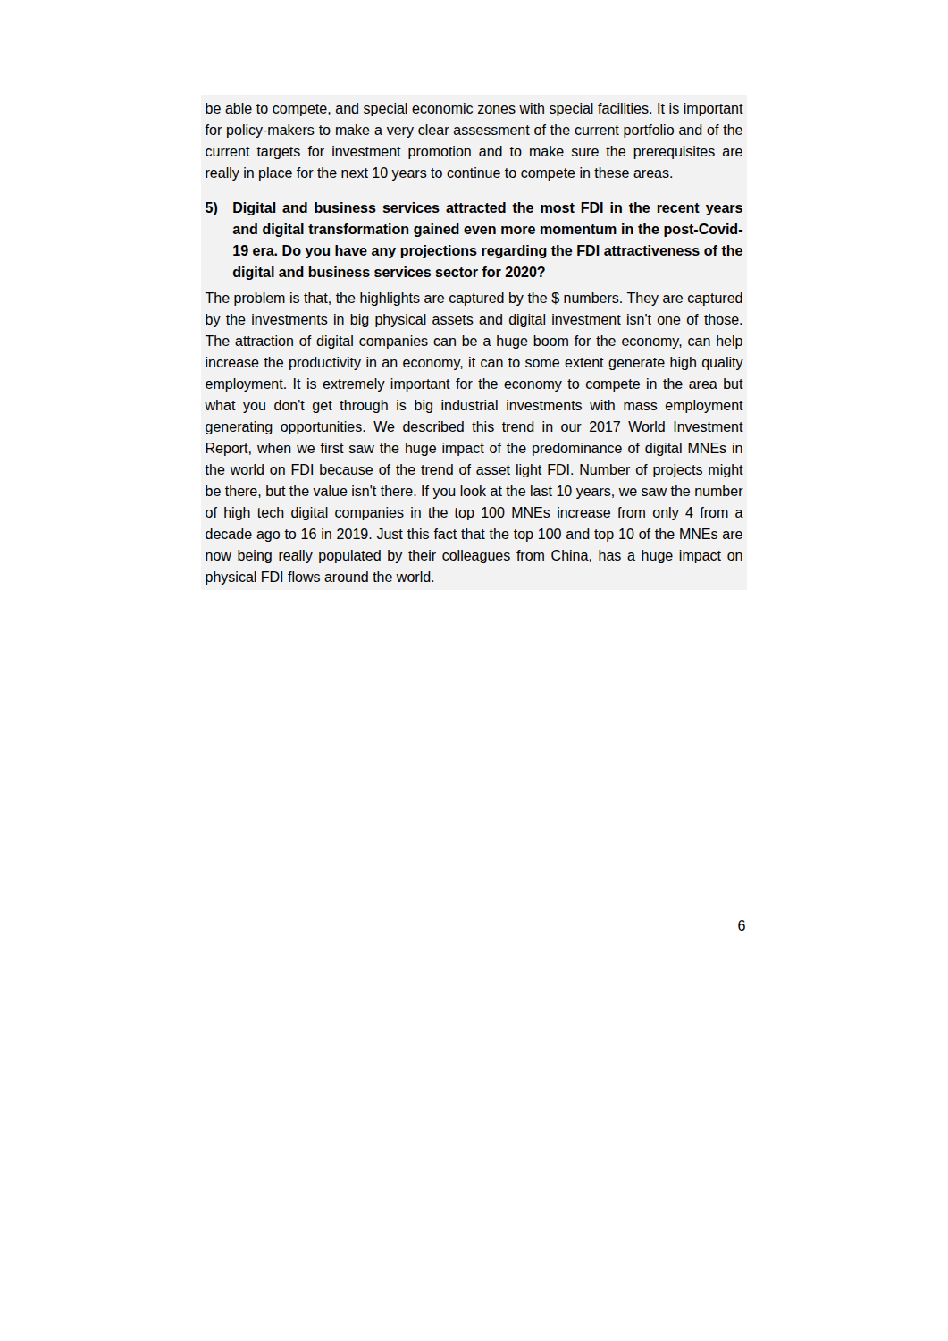be able to compete, and special economic zones with special facilities. It is important for policy-makers to make a very clear assessment of the current portfolio and of the current targets for investment promotion and to make sure the prerequisites are really in place for the next 10 years to continue to compete in these areas.
5) Digital and business services attracted the most FDI in the recent years and digital transformation gained even more momentum in the post-Covid-19 era. Do you have any projections regarding the FDI attractiveness of the digital and business services sector for 2020?
The problem is that, the highlights are captured by the $ numbers. They are captured by the investments in big physical assets and digital investment isn't one of those. The attraction of digital companies can be a huge boom for the economy, can help increase the productivity in an economy, it can to some extent generate high quality employment. It is extremely important for the economy to compete in the area but what you don't get through is big industrial investments with mass employment generating opportunities. We described this trend in our 2017 World Investment Report, when we first saw the huge impact of the predominance of digital MNEs in the world on FDI because of the trend of asset light FDI. Number of projects might be there, but the value isn't there. If you look at the last 10 years, we saw the number of high tech digital companies in the top 100 MNEs increase from only 4 from a decade ago to 16 in 2019. Just this fact that the top 100 and top 10 of the MNEs are now being really populated by their colleagues from China, has a huge impact on physical FDI flows around the world.
6